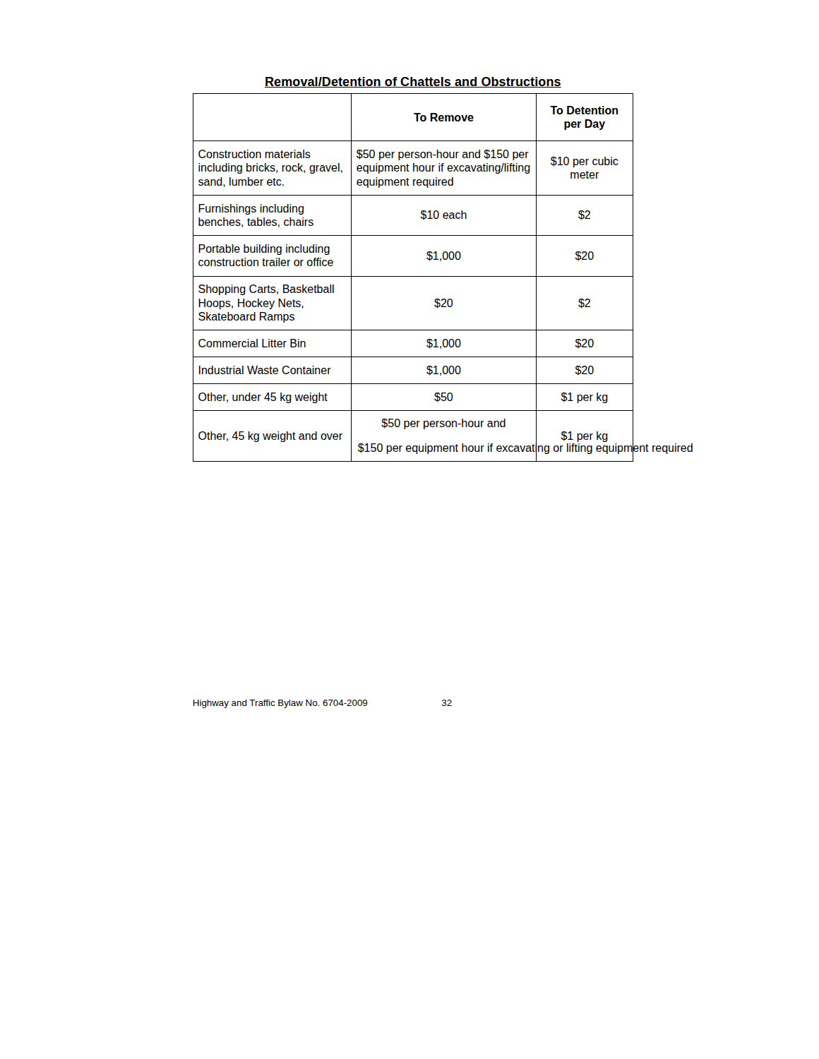Removal/Detention of Chattels and Obstructions
| | To Remove | To Detention per Day |
| --- | --- | --- |
| Construction materials including bricks, rock, gravel, sand, lumber etc. | $50 per person-hour and $150 per equipment hour if excavating/lifting equipment required | $10 per cubic meter |
| Furnishings including benches, tables, chairs | $10 each | $2 |
| Portable building including construction trailer or office | $1,000 | $20 |
| Shopping Carts, Basketball Hoops, Hockey Nets, Skateboard Ramps | $20 | $2 |
| Commercial Litter Bin | $1,000 | $20 |
| Industrial Waste Container | $1,000 | $20 |
| Other, under 45 kg weight | $50 | $1 per kg |
| Other, 45 kg weight and over | $50 per person-hour and $150 per equipment hour if excavating or lifting equipment required | $1 per kg |
Highway and Traffic Bylaw No. 6704-2009 32